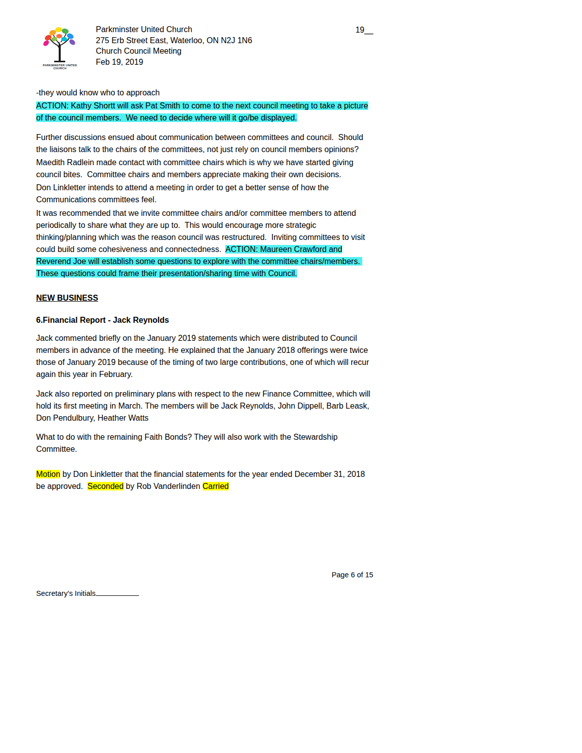PARKMINSTER UNITED CHURCH
Parkminster United Church
275 Erb Street East, Waterloo, ON N2J 1N6
Church Council Meeting
Feb 19, 2019
19__
-they would know who to approach
ACTION: Kathy Shortt will ask Pat Smith to come to the next council meeting to take a picture of the council members. We need to decide where will it go/be displayed.
Further discussions ensued about communication between committees and council. Should the liaisons talk to the chairs of the committees, not just rely on council members opinions?
Maedith Radlein made contact with committee chairs which is why we have started giving council bites. Committee chairs and members appreciate making their own decisions.
Don Linkletter intends to attend a meeting in order to get a better sense of how the Communications committees feel.
It was recommended that we invite committee chairs and/or committee members to attend periodically to share what they are up to. This would encourage more strategic thinking/planning which was the reason council was restructured. Inviting committees to visit could build some cohesiveness and connectedness. ACTION: Maureen Crawford and Reverend Joe will establish some questions to explore with the committee chairs/members. These questions could frame their presentation/sharing time with Council.
NEW BUSINESS
6.Financial Report - Jack Reynolds
Jack commented briefly on the January 2019 statements which were distributed to Council members in advance of the meeting. He explained that the January 2018 offerings were twice those of January 2019 because of the timing of two large contributions, one of which will recur again this year in February.
Jack also reported on preliminary plans with respect to the new Finance Committee, which will hold its first meeting in March. The members will be Jack Reynolds, John Dippell, Barb Leask, Don Pendulbury, Heather Watts
What to do with the remaining Faith Bonds? They will also work with the Stewardship Committee.
Motion by Don Linkletter that the financial statements for the year ended December 31, 2018 be approved. Seconded by Rob Vanderlinden Carried
Page 6 of 15
Secretary’s Initials